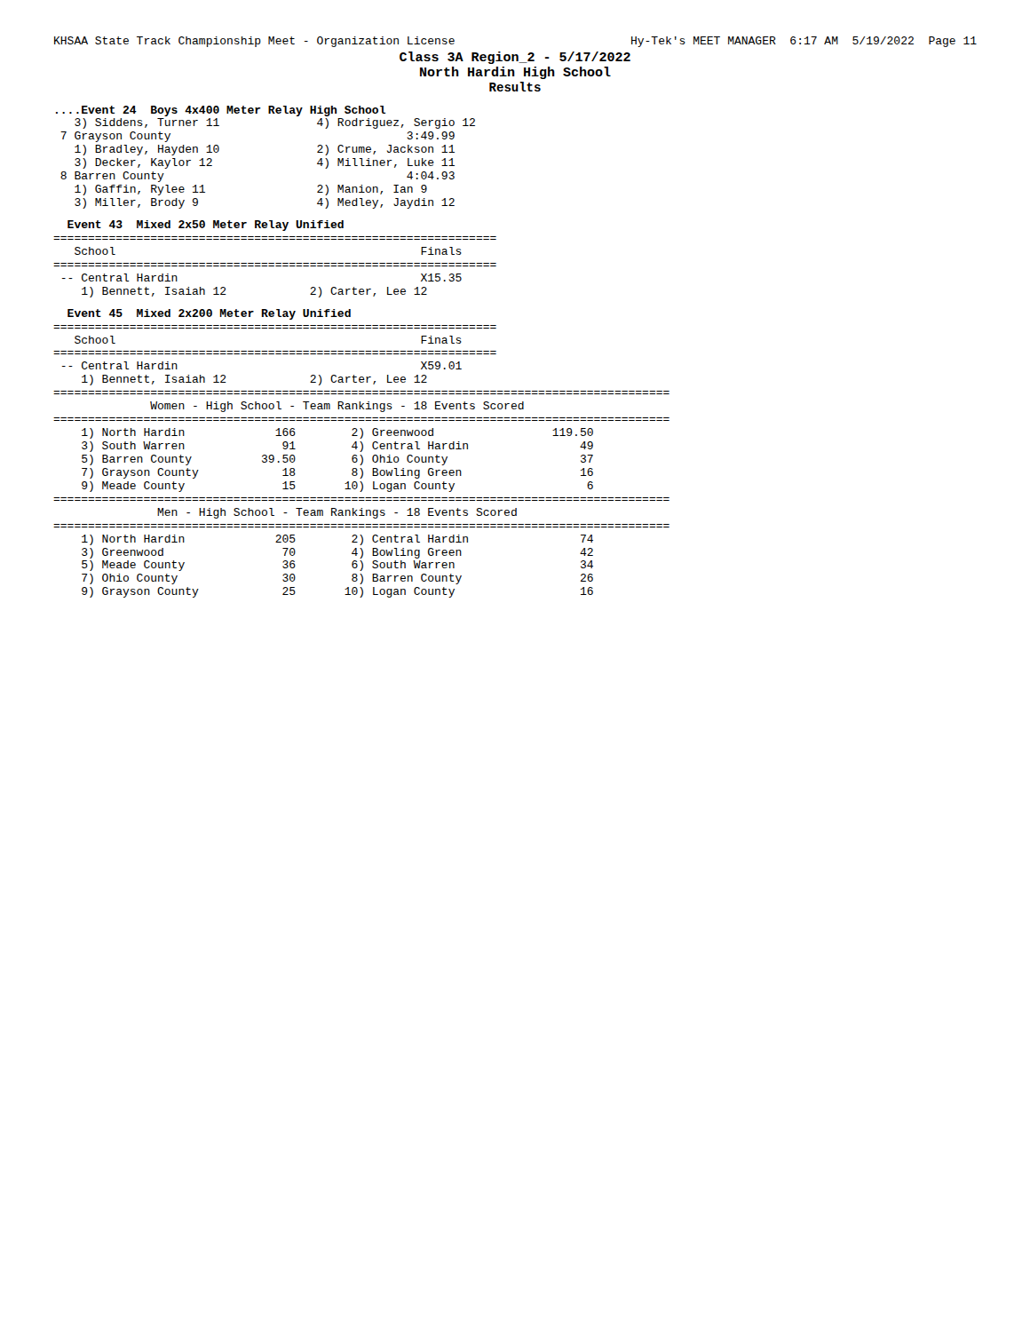KHSAA State Track Championship Meet - Organization License Hy-Tek's MEET MANAGER 6:17 AM 5/19/2022 Page 11
Class 3A Region_2 - 5/17/2022
North Hardin High School
Results
....Event 24  Boys 4x400 Meter Relay High School
   3) Siddens, Turner 11              4) Rodriguez, Sergio 12
 7 Grayson County                                  3:49.99
   1) Bradley, Hayden 10              2) Crume, Jackson 11
   3) Decker, Kaylor 12               4) Milliner, Luke 11
 8 Barren County                                   4:04.93
   1) Gaffin, Rylee 11                2) Manion, Ian 9
   3) Miller, Brody 9                 4) Medley, Jaydin 12
  Event 43  Mixed 2x50 Meter Relay Unified
================================================================
   School                                            Finals
================================================================
 -- Central Hardin                                   X15.35
    1) Bennett, Isaiah 12            2) Carter, Lee 12
  Event 45  Mixed 2x200 Meter Relay Unified
================================================================
   School                                            Finals
================================================================
 -- Central Hardin                                   X59.01
    1) Bennett, Isaiah 12            2) Carter, Lee 12
=========================================================================================
              Women - High School - Team Rankings - 18 Events Scored
=========================================================================================
    1) North Hardin             166        2) Greenwood                 119.50
    3) South Warren              91        4) Central Hardin                49
    5) Barren County          39.50        6) Ohio County                   37
    7) Grayson County            18        8) Bowling Green                 16
    9) Meade County              15       10) Logan County                   6
=========================================================================================
               Men - High School - Team Rankings - 18 Events Scored
=========================================================================================
    1) North Hardin             205        2) Central Hardin                74
    3) Greenwood                 70        4) Bowling Green                 42
    5) Meade County              36        6) South Warren                  34
    7) Ohio County               30        8) Barren County                 26
    9) Grayson County            25       10) Logan County                  16